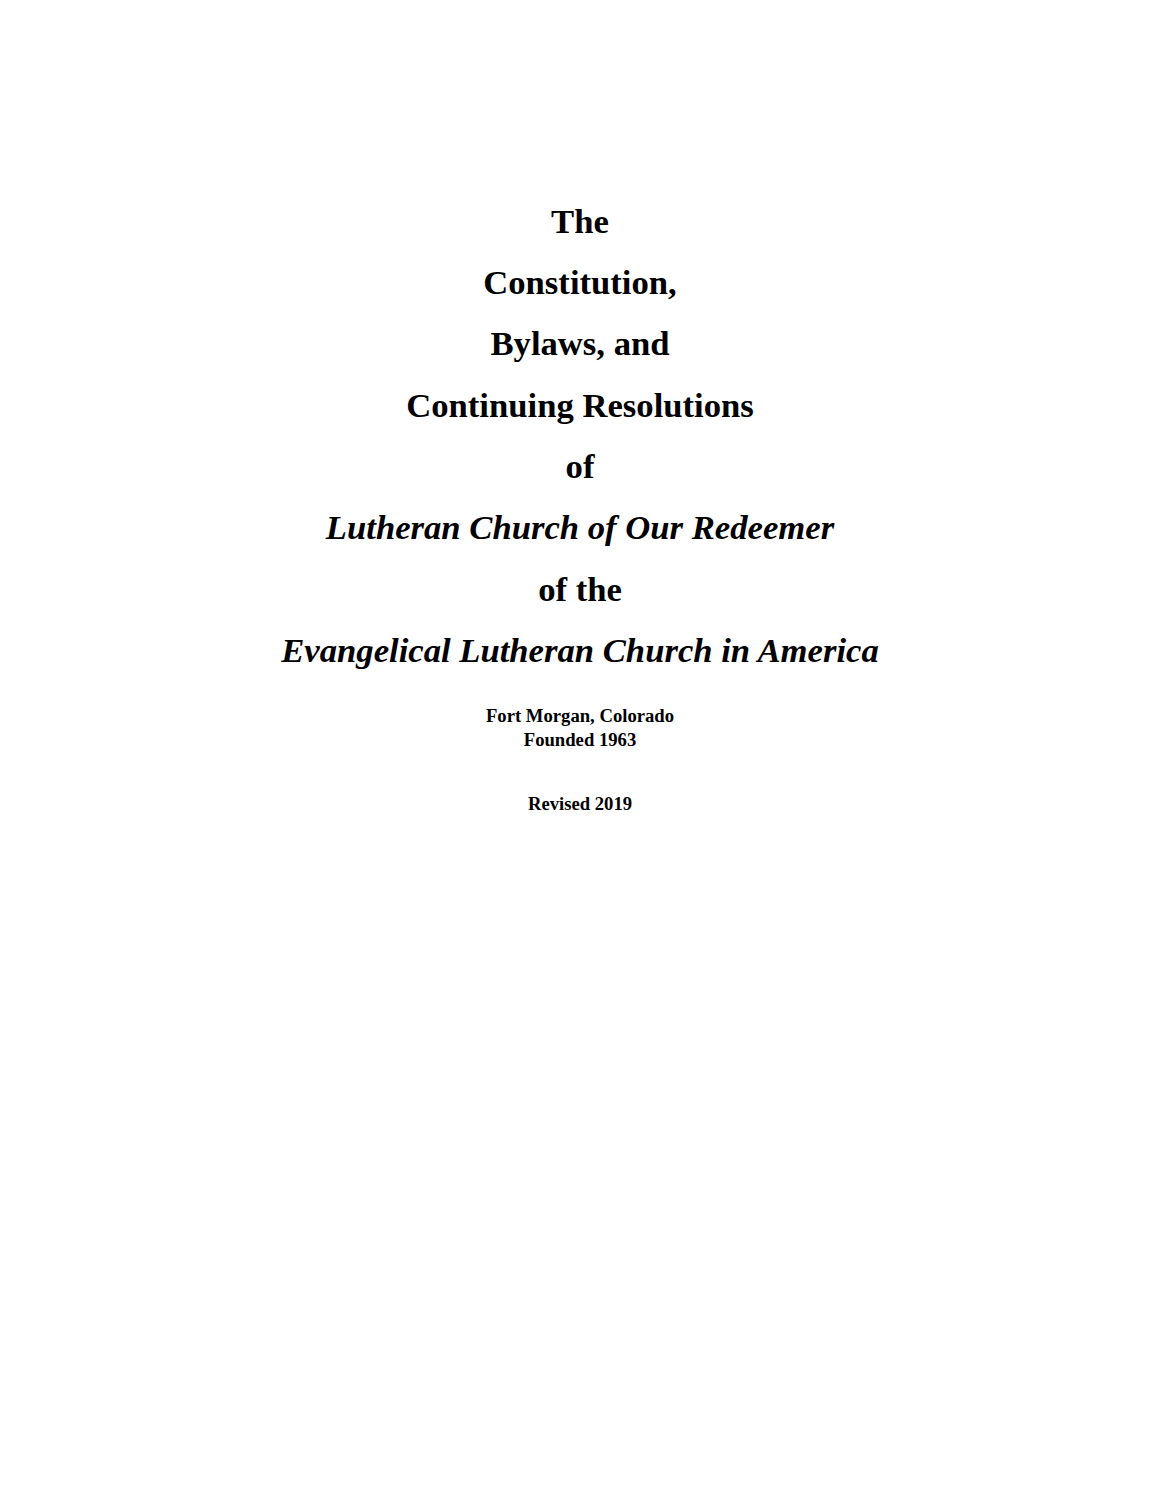The
Constitution,
Bylaws, and
Continuing Resolutions
of
Lutheran Church of Our Redeemer
of the
Evangelical Lutheran Church in America
Fort Morgan, Colorado
Founded 1963
Revised 2019